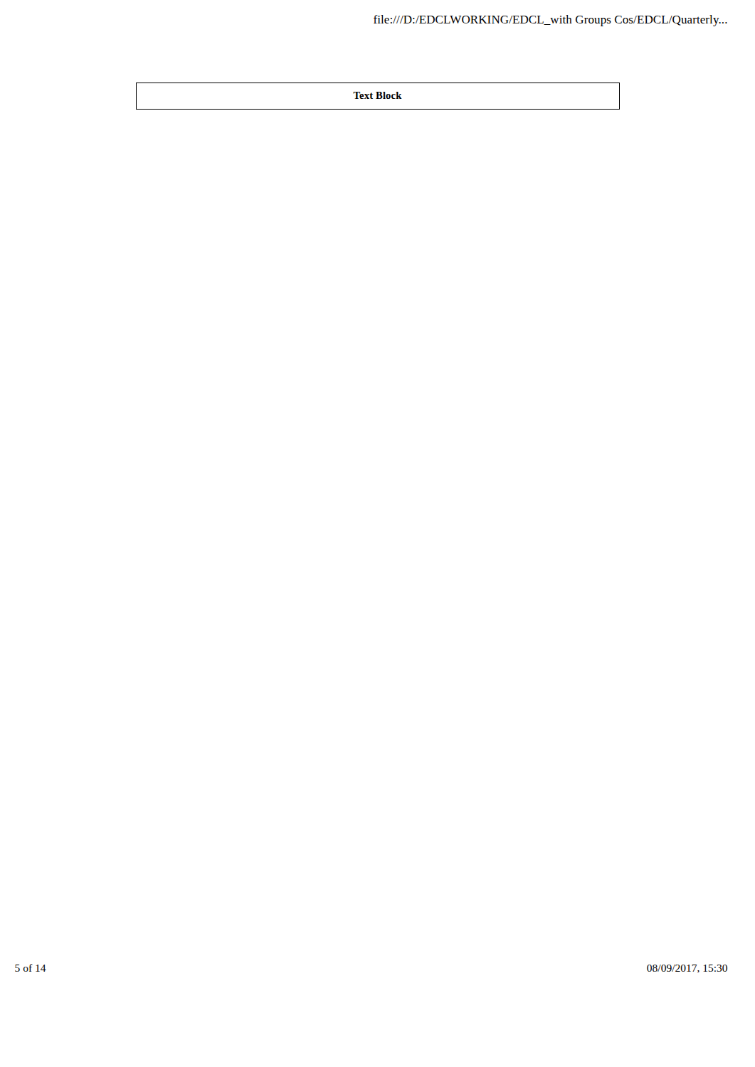file:///D:/EDCLWORKING/EDCL_with Groups Cos/EDCL/Quarterly...
| Text Block |
5 of 14 08/09/2017, 15:30